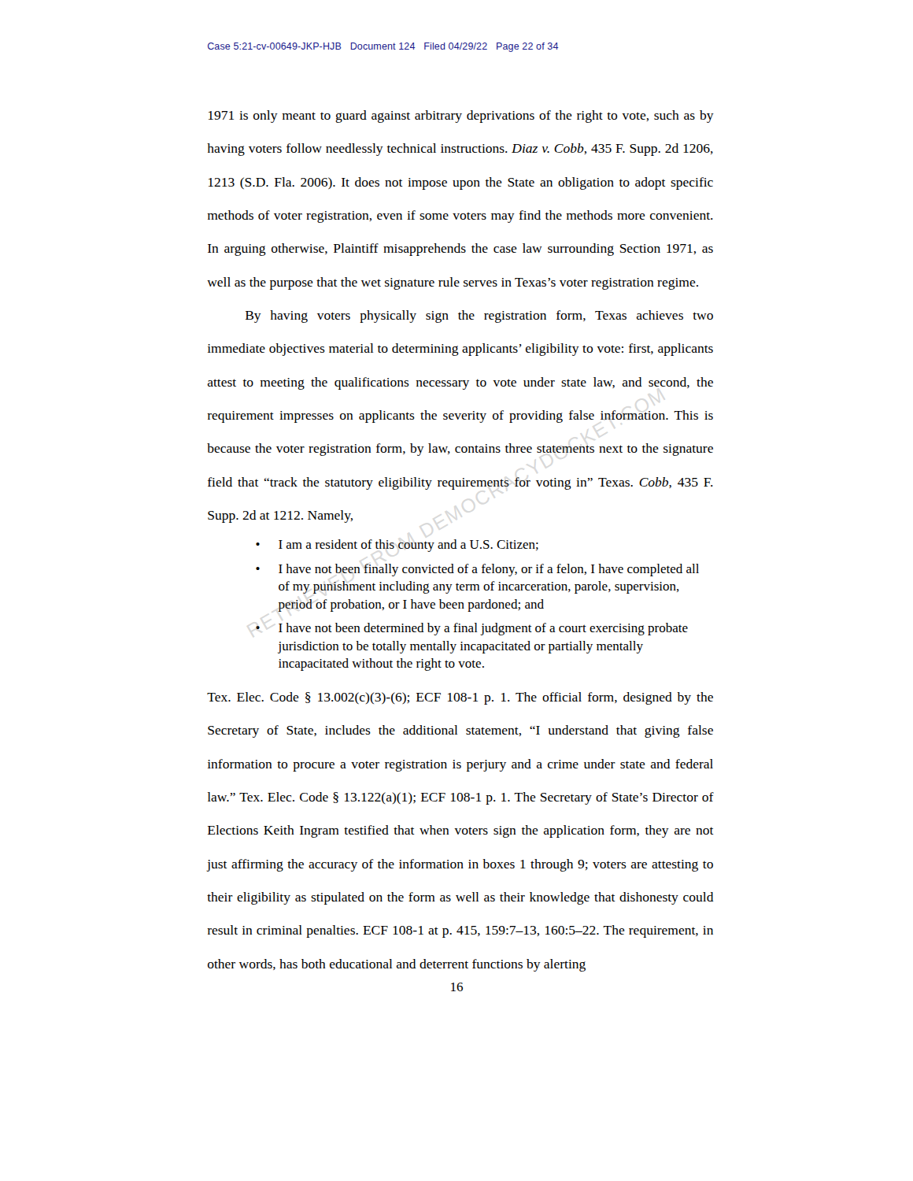Case 5:21-cv-00649-JKP-HJB Document 124 Filed 04/29/22 Page 22 of 34
RETRIEVED FROM DEMOCRACYDOCKET.COM
1971 is only meant to guard against arbitrary deprivations of the right to vote, such as by having voters follow needlessly technical instructions. Diaz v. Cobb, 435 F. Supp. 2d 1206, 1213 (S.D. Fla. 2006). It does not impose upon the State an obligation to adopt specific methods of voter registration, even if some voters may find the methods more convenient. In arguing otherwise, Plaintiff misapprehends the case law surrounding Section 1971, as well as the purpose that the wet signature rule serves in Texas’s voter registration regime.
By having voters physically sign the registration form, Texas achieves two immediate objectives material to determining applicants’ eligibility to vote: first, applicants attest to meeting the qualifications necessary to vote under state law, and second, the requirement impresses on applicants the severity of providing false information. This is because the voter registration form, by law, contains three statements next to the signature field that “track the statutory eligibility requirements for voting in” Texas. Cobb, 435 F. Supp. 2d at 1212. Namely,
I am a resident of this county and a U.S. Citizen;
I have not been finally convicted of a felony, or if a felon, I have completed all of my punishment including any term of incarceration, parole, supervision, period of probation, or I have been pardoned; and
I have not been determined by a final judgment of a court exercising probate jurisdiction to be totally mentally incapacitated or partially mentally incapacitated without the right to vote.
Tex. Elec. Code § 13.002(c)(3)-(6); ECF 108-1 p. 1. The official form, designed by the Secretary of State, includes the additional statement, “I understand that giving false information to procure a voter registration is perjury and a crime under state and federal law.” Tex. Elec. Code § 13.122(a)(1); ECF 108-1 p. 1. The Secretary of State’s Director of Elections Keith Ingram testified that when voters sign the application form, they are not just affirming the accuracy of the information in boxes 1 through 9; voters are attesting to their eligibility as stipulated on the form as well as their knowledge that dishonesty could result in criminal penalties. ECF 108-1 at p. 415, 159:7–13, 160:5–22. The requirement, in other words, has both educational and deterrent functions by alerting
16